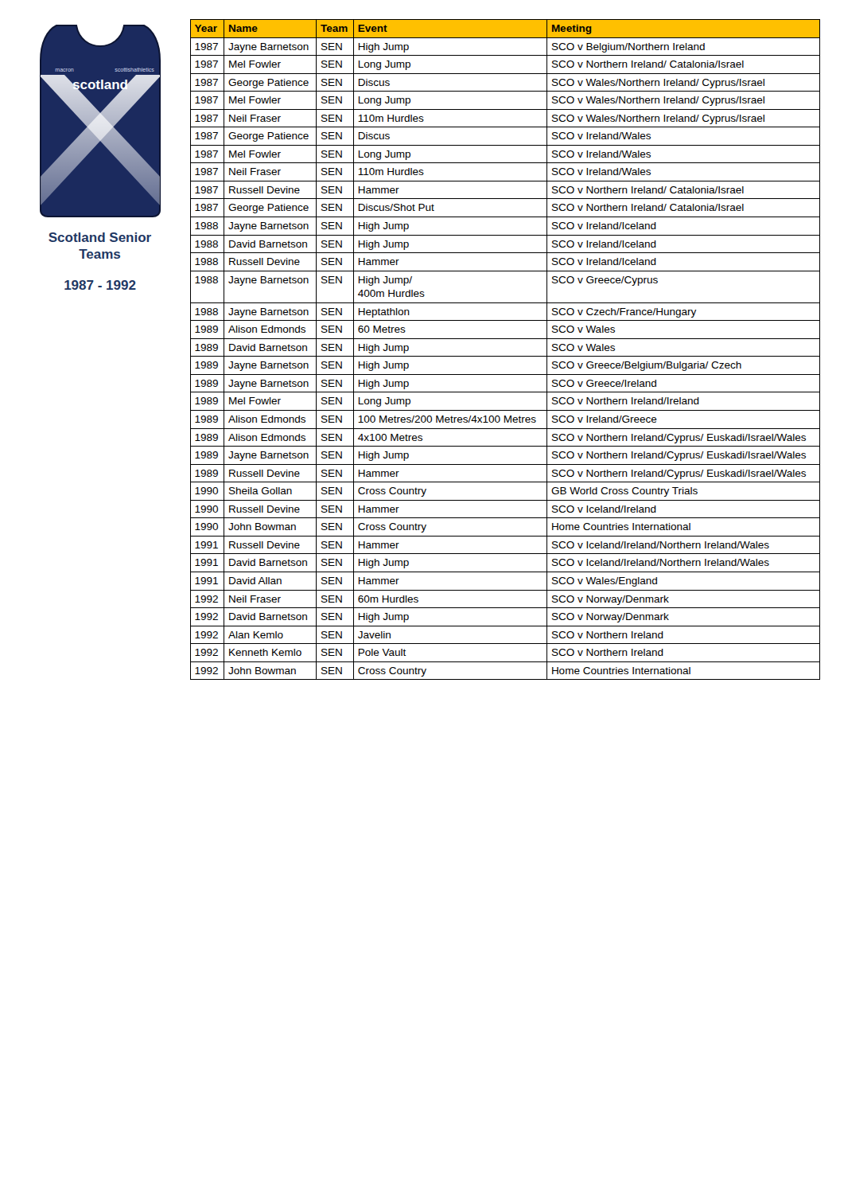scotland macron scottishathletics
Scotland Senior
Teams
1987 - 1992
Scotland Senior Teams 1987 - 1992
| Year | Name | Team | Event | Meeting |
| --- | --- | --- | --- | --- |
| 1987 | Jayne Barnetson | SEN | High Jump | SCO v Belgium/Northern Ireland |
| 1987 | Mel Fowler | SEN | Long Jump | SCO v Northern Ireland/ Catalonia/Israel |
| 1987 | George Patience | SEN | Discus | SCO v Wales/Northern Ireland/ Cyprus/Israel |
| 1987 | Mel Fowler | SEN | Long Jump | SCO v Wales/Northern Ireland/ Cyprus/Israel |
| 1987 | Neil Fraser | SEN | 110m Hurdles | SCO v Wales/Northern Ireland/ Cyprus/Israel |
| 1987 | George Patience | SEN | Discus | SCO v Ireland/Wales |
| 1987 | Mel Fowler | SEN | Long Jump | SCO v Ireland/Wales |
| 1987 | Neil Fraser | SEN | 110m Hurdles | SCO v Ireland/Wales |
| 1987 | Russell Devine | SEN | Hammer | SCO v Northern Ireland/ Catalonia/Israel |
| 1987 | George Patience | SEN | Discus/Shot Put | SCO v Northern Ireland/ Catalonia/Israel |
| 1988 | Jayne Barnetson | SEN | High Jump | SCO v Ireland/Iceland |
| 1988 | David Barnetson | SEN | High Jump | SCO v Ireland/Iceland |
| 1988 | Russell Devine | SEN | Hammer | SCO v Ireland/Iceland |
| 1988 | Jayne Barnetson | SEN | High Jump/ 400m Hurdles | SCO v Greece/Cyprus |
| 1988 | Jayne Barnetson | SEN | Heptathlon | SCO v Czech/France/Hungary |
| 1989 | Alison Edmonds | SEN | 60 Metres | SCO v Wales |
| 1989 | David Barnetson | SEN | High Jump | SCO v Wales |
| 1989 | Jayne Barnetson | SEN | High Jump | SCO v Greece/Belgium/Bulgaria/ Czech |
| 1989 | Jayne Barnetson | SEN | High Jump | SCO v Greece/Ireland |
| 1989 | Mel Fowler | SEN | Long Jump | SCO v Northern Ireland/Ireland |
| 1989 | Alison Edmonds | SEN | 100 Metres/200 Metres/4x100 Metres | SCO v Ireland/Greece |
| 1989 | Alison Edmonds | SEN | 4x100 Metres | SCO v Northern Ireland/Cyprus/ Euskadi/Israel/Wales |
| 1989 | Jayne Barnetson | SEN | High Jump | SCO v Northern Ireland/Cyprus/ Euskadi/Israel/Wales |
| 1989 | Russell Devine | SEN | Hammer | SCO v Northern Ireland/Cyprus/ Euskadi/Israel/Wales |
| 1990 | Sheila Gollan | SEN | Cross Country | GB World Cross Country Trials |
| 1990 | Russell Devine | SEN | Hammer | SCO v Iceland/Ireland |
| 1990 | John Bowman | SEN | Cross Country | Home Countries International |
| 1991 | Russell Devine | SEN | Hammer | SCO v Iceland/Ireland/Northern Ireland/Wales |
| 1991 | David Barnetson | SEN | High Jump | SCO v Iceland/Ireland/Northern Ireland/Wales |
| 1991 | David Allan | SEN | Hammer | SCO v Wales/England |
| 1992 | Neil Fraser | SEN | 60m Hurdles | SCO v Norway/Denmark |
| 1992 | David Barnetson | SEN | High Jump | SCO v Norway/Denmark |
| 1992 | Alan Kemlo | SEN | Javelin | SCO v Northern Ireland |
| 1992 | Kenneth Kemlo | SEN | Pole Vault | SCO v Northern Ireland |
| 1992 | John Bowman | SEN | Cross Country | Home Countries International |